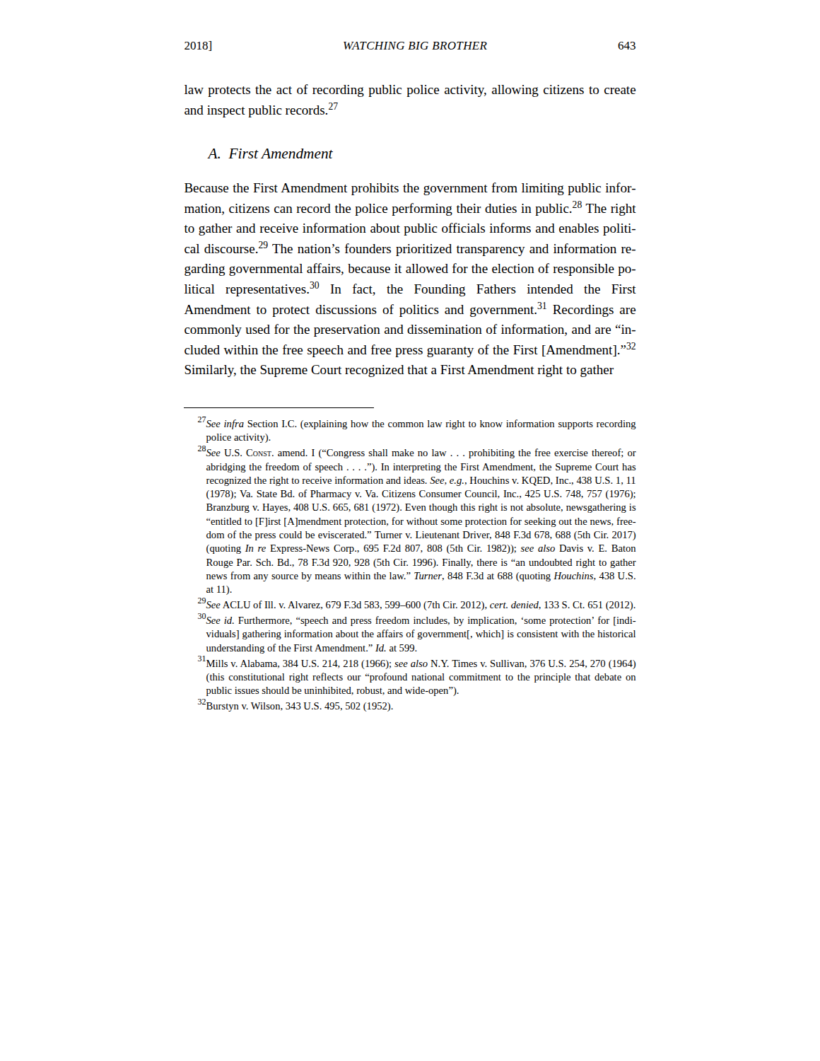2018] WATCHING BIG BROTHER 643
law protects the act of recording public police activity, allowing citizens to create and inspect public records.27
A. First Amendment
Because the First Amendment prohibits the government from limiting public information, citizens can record the police performing their duties in public.28 The right to gather and receive information about public officials informs and enables political discourse.29 The nation’s founders prioritized transparency and information regarding governmental affairs, because it allowed for the election of responsible political representatives.30 In fact, the Founding Fathers intended the First Amendment to protect discussions of politics and government.31 Recordings are commonly used for the preservation and dissemination of information, and are “included within the free speech and free press guaranty of the First [Amendment].”32 Similarly, the Supreme Court recognized that a First Amendment right to gather
27
See infra Section I.C. (explaining how the common law right to know information supports recording police activity).
28
See U.S. Const. amend. I (“Congress shall make no law . . . prohibiting the free exercise thereof; or abridging the freedom of speech . . . .”). In interpreting the First Amendment, the Supreme Court has recognized the right to receive information and ideas. See, e.g., Houchins v. KQED, Inc., 438 U.S. 1, 11 (1978); Va. State Bd. of Pharmacy v. Va. Citizens Consumer Council, Inc., 425 U.S. 748, 757 (1976); Branzburg v. Hayes, 408 U.S. 665, 681 (1972). Even though this right is not absolute, newsgathering is “entitled to [F]irst [A]mendment protection, for without some protection for seeking out the news, freedom of the press could be eviscerated.” Turner v. Lieutenant Driver, 848 F.3d 678, 688 (5th Cir. 2017) (quoting In re Express-News Corp., 695 F.2d 807, 808 (5th Cir. 1982)); see also Davis v. E. Baton Rouge Par. Sch. Bd., 78 F.3d 920, 928 (5th Cir. 1996). Finally, there is “an undoubted right to gather news from any source by means within the law.” Turner, 848 F.3d at 688 (quoting Houchins, 438 U.S. at 11).
29
See ACLU of Ill. v. Alvarez, 679 F.3d 583, 599–600 (7th Cir. 2012), cert. denied, 133 S. Ct. 651 (2012).
30
See id. Furthermore, “speech and press freedom includes, by implication, ‘some protection’ for [individuals] gathering information about the affairs of government[, which] is consistent with the historical understanding of the First Amendment.” Id. at 599.
31
Mills v. Alabama, 384 U.S. 214, 218 (1966); see also N.Y. Times v. Sullivan, 376 U.S. 254, 270 (1964) (this constitutional right reflects our “profound national commitment to the principle that debate on public issues should be uninhibited, robust, and wide-open”).
32
Burstyn v. Wilson, 343 U.S. 495, 502 (1952).